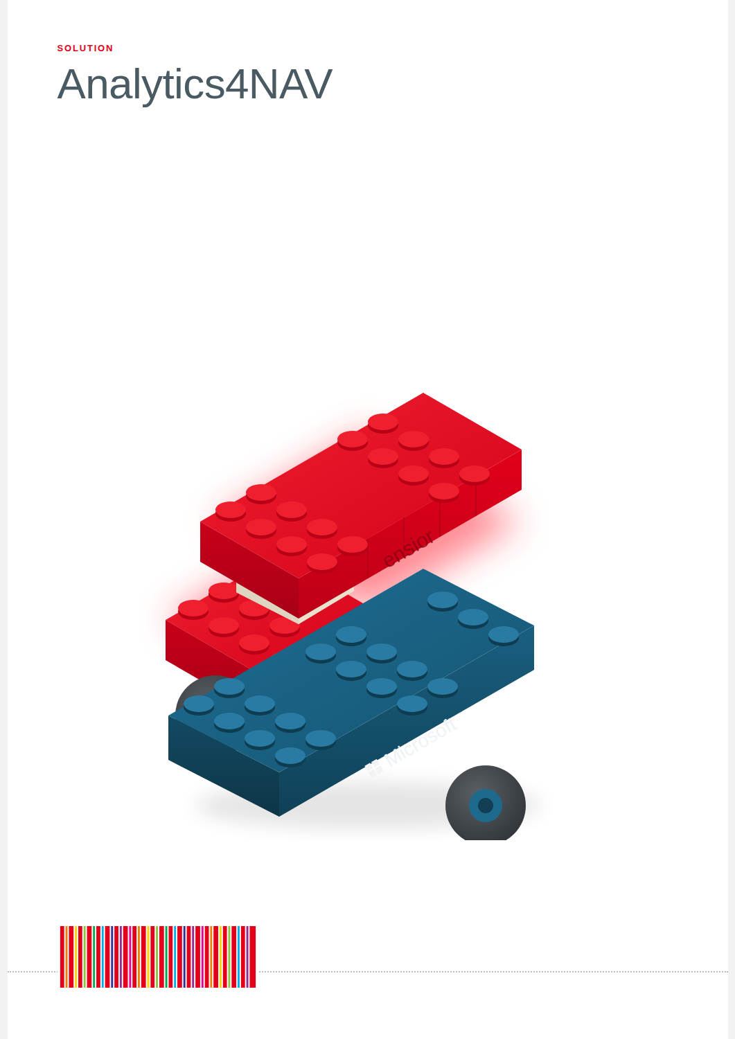Solution
Analytics4NAV
ensior Microsoft
ensior ensior